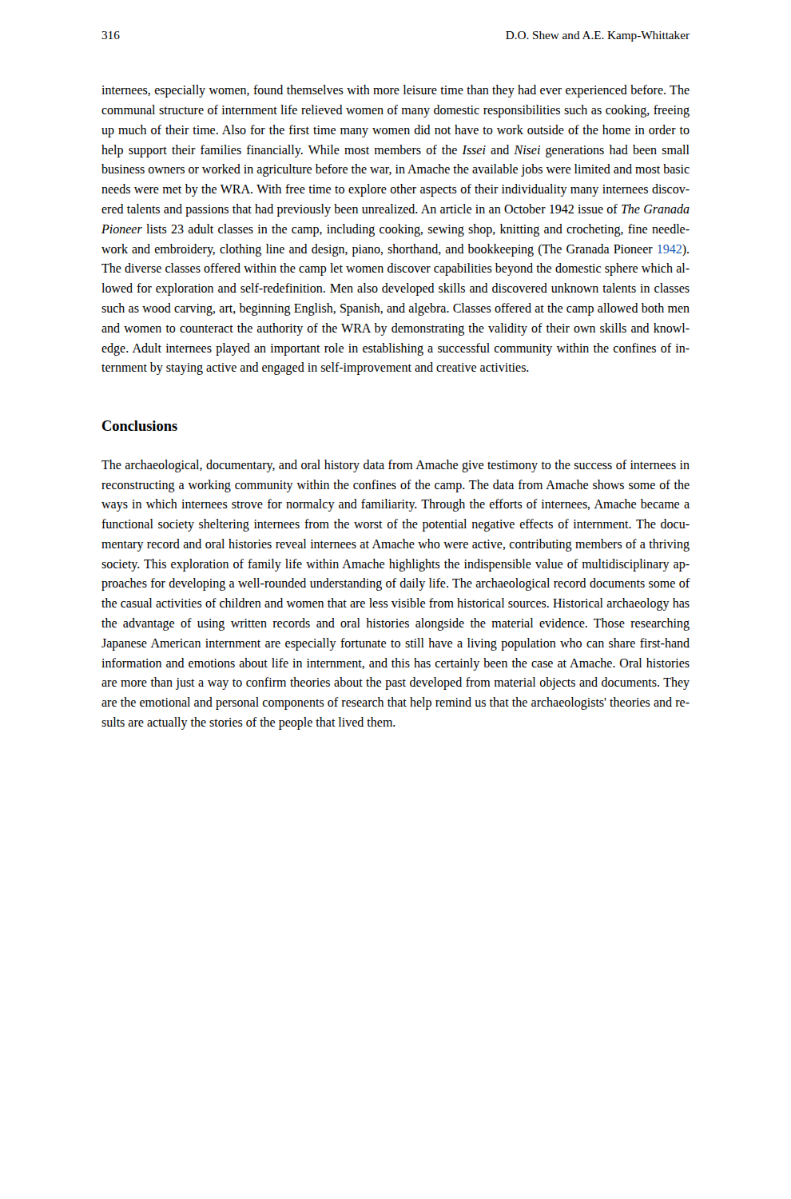316 D.O. Shew and A.E. Kamp-Whittaker
internees, especially women, found themselves with more leisure time than they had ever experienced before. The communal structure of internment life relieved women of many domestic responsibilities such as cooking, freeing up much of their time. Also for the first time many women did not have to work outside of the home in order to help support their families financially. While most members of the Issei and Nisei generations had been small business owners or worked in agriculture before the war, in Amache the available jobs were limited and most basic needs were met by the WRA. With free time to explore other aspects of their individuality many internees discovered talents and passions that had previously been unrealized. An article in an October 1942 issue of The Granada Pioneer lists 23 adult classes in the camp, including cooking, sewing shop, knitting and crocheting, fine needlework and embroidery, clothing line and design, piano, shorthand, and bookkeeping (The Granada Pioneer 1942). The diverse classes offered within the camp let women discover capabilities beyond the domestic sphere which allowed for exploration and self-redefinition. Men also developed skills and discovered unknown talents in classes such as wood carving, art, beginning English, Spanish, and algebra. Classes offered at the camp allowed both men and women to counteract the authority of the WRA by demonstrating the validity of their own skills and knowledge. Adult internees played an important role in establishing a successful community within the confines of internment by staying active and engaged in self-improvement and creative activities.
Conclusions
The archaeological, documentary, and oral history data from Amache give testimony to the success of internees in reconstructing a working community within the confines of the camp. The data from Amache shows some of the ways in which internees strove for normalcy and familiarity. Through the efforts of internees, Amache became a functional society sheltering internees from the worst of the potential negative effects of internment. The documentary record and oral histories reveal internees at Amache who were active, contributing members of a thriving society. This exploration of family life within Amache highlights the indispensible value of multidisciplinary approaches for developing a well-rounded understanding of daily life. The archaeological record documents some of the casual activities of children and women that are less visible from historical sources. Historical archaeology has the advantage of using written records and oral histories alongside the material evidence. Those researching Japanese American internment are especially fortunate to still have a living population who can share first-hand information and emotions about life in internment, and this has certainly been the case at Amache. Oral histories are more than just a way to confirm theories about the past developed from material objects and documents. They are the emotional and personal components of research that help remind us that the archaeologists' theories and results are actually the stories of the people that lived them.